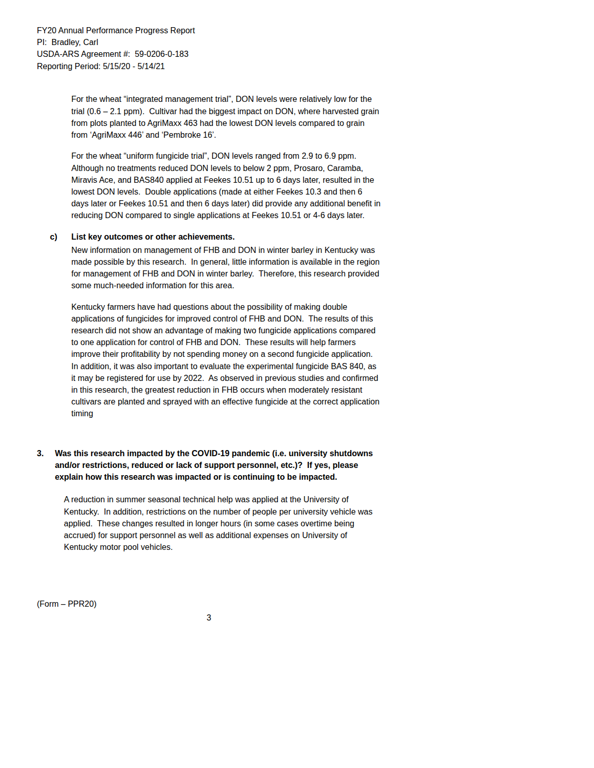FY20 Annual Performance Progress Report
PI: Bradley, Carl
USDA-ARS Agreement #: 59-0206-0-183
Reporting Period: 5/15/20 - 5/14/21
For the wheat “integrated management trial”, DON levels were relatively low for the trial (0.6 – 2.1 ppm). Cultivar had the biggest impact on DON, where harvested grain from plots planted to AgriMaxx 463 had the lowest DON levels compared to grain from ‘AgriMaxx 446’ and ‘Pembroke 16’.
For the wheat “uniform fungicide trial”, DON levels ranged from 2.9 to 6.9 ppm. Although no treatments reduced DON levels to below 2 ppm, Prosaro, Caramba, Miravis Ace, and BAS840 applied at Feekes 10.51 up to 6 days later, resulted in the lowest DON levels. Double applications (made at either Feekes 10.3 and then 6 days later or Feekes 10.51 and then 6 days later) did provide any additional benefit in reducing DON compared to single applications at Feekes 10.51 or 4-6 days later.
c)
List key outcomes or other achievements.
New information on management of FHB and DON in winter barley in Kentucky was made possible by this research. In general, little information is available in the region for management of FHB and DON in winter barley. Therefore, this research provided some much-needed information for this area.
Kentucky farmers have had questions about the possibility of making double applications of fungicides for improved control of FHB and DON. The results of this research did not show an advantage of making two fungicide applications compared to one application for control of FHB and DON. These results will help farmers improve their profitability by not spending money on a second fungicide application. In addition, it was also important to evaluate the experimental fungicide BAS 840, as it may be registered for use by 2022. As observed in previous studies and confirmed in this research, the greatest reduction in FHB occurs when moderately resistant cultivars are planted and sprayed with an effective fungicide at the correct application timing
3.
Was this research impacted by the COVID-19 pandemic (i.e. university shutdowns and/or restrictions, reduced or lack of support personnel, etc.)? If yes, please explain how this research was impacted or is continuing to be impacted.
A reduction in summer seasonal technical help was applied at the University of Kentucky. In addition, restrictions on the number of people per university vehicle was applied. These changes resulted in longer hours (in some cases overtime being accrued) for support personnel as well as additional expenses on University of Kentucky motor pool vehicles.
(Form – PPR20)
3